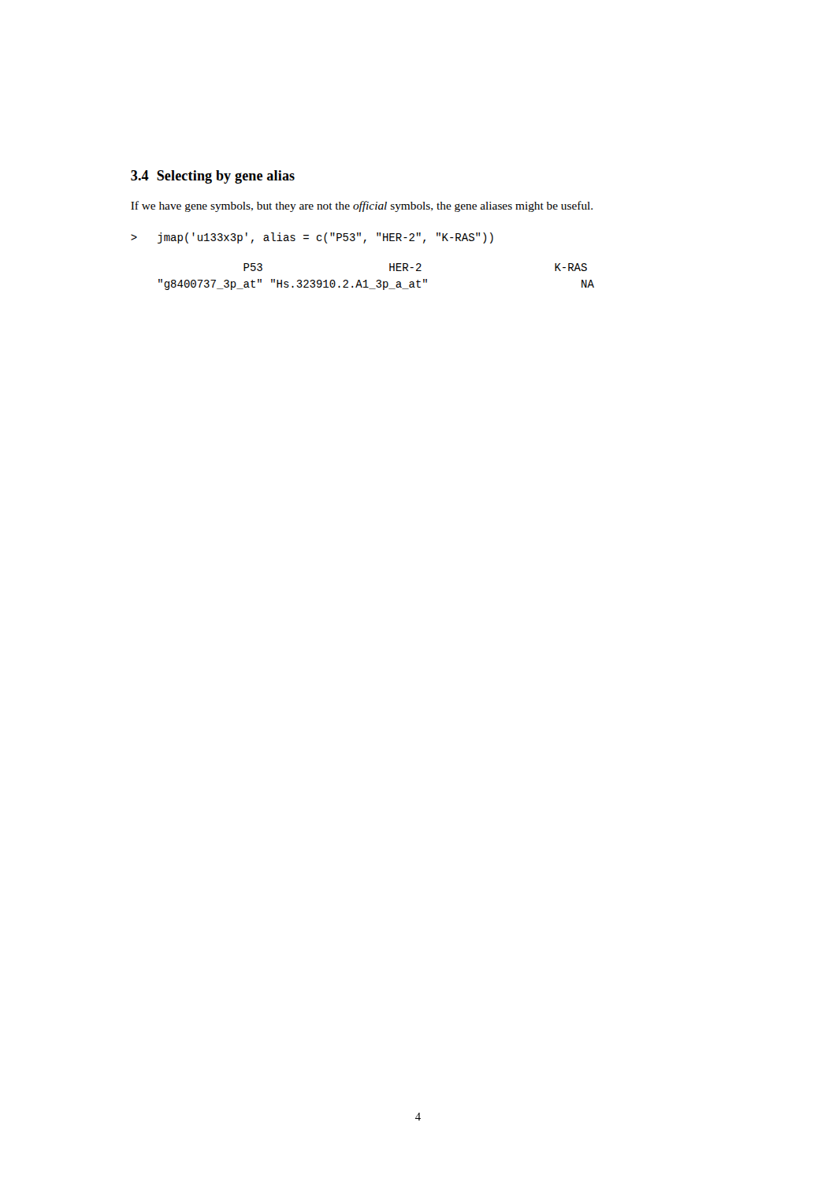3.4 Selecting by gene alias
If we have gene symbols, but they are not the official symbols, the gene aliases might be useful.
>   jmap('u133x3p', alias = c("P53", "HER-2", "K-RAS"))
                 P53                   HER-2                    K-RAS
    "g8400737_3p_at" "Hs.323910.2.A1_3p_a_at"                       NA
4